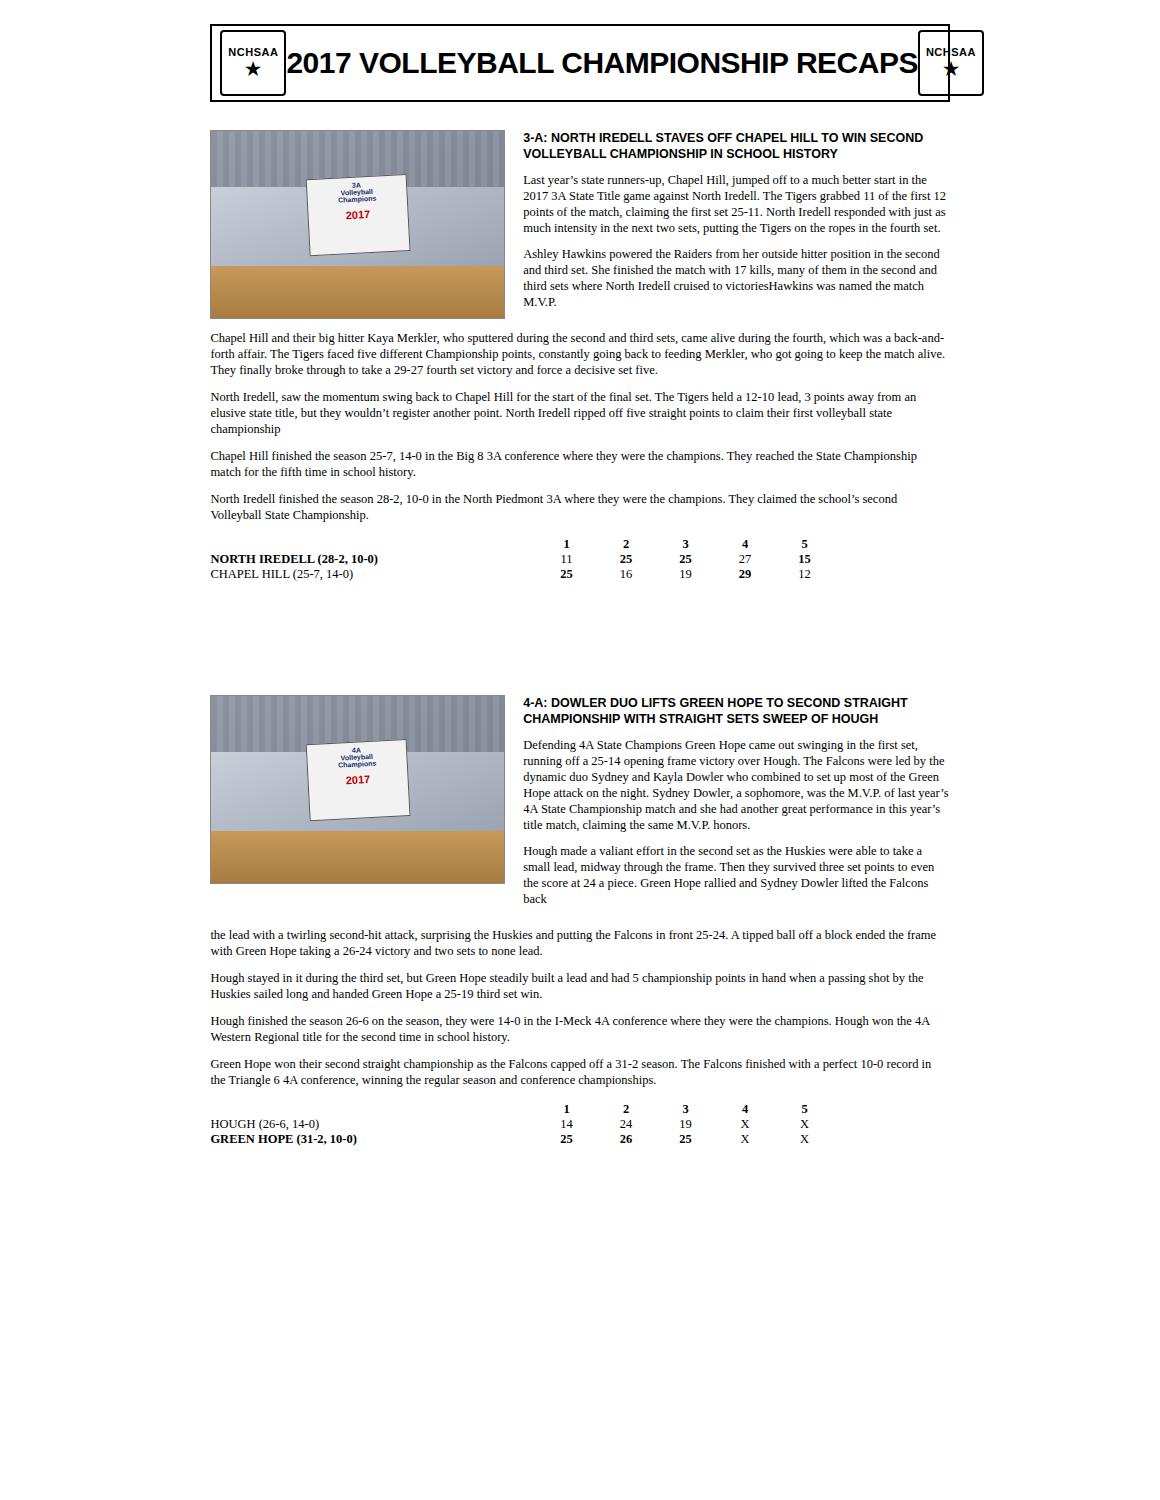NCHSAA
★
2017 VOLLEYBALL CHAMPIONSHIP RECAPS
NCHSAA
★
3A
Volleyball
Champions
2017
3-A: North Iredell Staves Off Chapel Hill to Win Second Volleyball Championship in School History
Last year’s state runners-up, Chapel Hill, jumped off to a much better start in the 2017 3A State Title game against North Iredell. The Tigers grabbed 11 of the first 12 points of the match, claiming the first set 25-11. North Iredell responded with just as much intensity in the next two sets, putting the Tigers on the ropes in the fourth set.
Ashley Hawkins powered the Raiders from her outside hitter position in the second and third set. She finished the match with 17 kills, many of them in the second and third sets where North Iredell cruised to victoriesHawkins was named the match M.V.P.
Chapel Hill and their big hitter Kaya Merkler, who sputtered during the second and third sets, came alive during the fourth, which was a back-and-forth affair. The Tigers faced five different Championship points, constantly going back to feeding Merkler, who got going to keep the match alive. They finally broke through to take a 29-27 fourth set victory and force a decisive set five.
North Iredell, saw the momentum swing back to Chapel Hill for the start of the final set. The Tigers held a 12-10 lead, 3 points away from an elusive state title, but they wouldn’t register another point. North Iredell ripped off five straight points to claim their first volleyball state championship
Chapel Hill finished the season 25-7, 14-0 in the Big 8 3A conference where they were the champions. They reached the State Championship match for the fifth time in school history.
North Iredell finished the season 28-2, 10-0 in the North Piedmont 3A where they were the champions. They claimed the school’s second Volleyball State Championship.
| | 1 | 2 | 3 | 4 | 5 |
| --- | --- | --- | --- | --- | --- |
| NORTH IREDELL (28-2, 10-0) | 11 | 25 | 25 | 27 | 15 |
| CHAPEL HILL (25-7, 14-0) | 25 | 16 | 19 | 29 | 12 |
4A
Volleyball
Champions
2017
4-A: Dowler Duo Lifts Green Hope to Second Straight Championship with Straight Sets Sweep of Hough
Defending 4A State Champions Green Hope came out swinging in the first set, running off a 25-14 opening frame victory over Hough. The Falcons were led by the dynamic duo Sydney and Kayla Dowler who combined to set up most of the Green Hope attack on the night. Sydney Dowler, a sophomore, was the M.V.P. of last year’s 4A State Championship match and she had another great performance in this year’s title match, claiming the same M.V.P. honors.
Hough made a valiant effort in the second set as the Huskies were able to take a small lead, midway through the frame. Then they survived three set points to even the score at 24 a piece. Green Hope rallied and Sydney Dowler lifted the Falcons back
the lead with a twirling second-hit attack, surprising the Huskies and putting the Falcons in front 25-24. A tipped ball off a block ended the frame with Green Hope taking a 26-24 victory and two sets to none lead.
Hough stayed in it during the third set, but Green Hope steadily built a lead and had 5 championship points in hand when a passing shot by the Huskies sailed long and handed Green Hope a 25-19 third set win.
Hough finished the season 26-6 on the season, they were 14-0 in the I-Meck 4A conference where they were the champions. Hough won the 4A Western Regional title for the second time in school history.
Green Hope won their second straight championship as the Falcons capped off a 31-2 season. The Falcons finished with a perfect 10-0 record in the Triangle 6 4A conference, winning the regular season and conference championships.
| | 1 | 2 | 3 | 4 | 5 |
| --- | --- | --- | --- | --- | --- |
| HOUGH (26-6, 14-0) | 14 | 24 | 19 | X | X |
| GREEN HOPE (31-2, 10-0) | 25 | 26 | 25 | X | X |